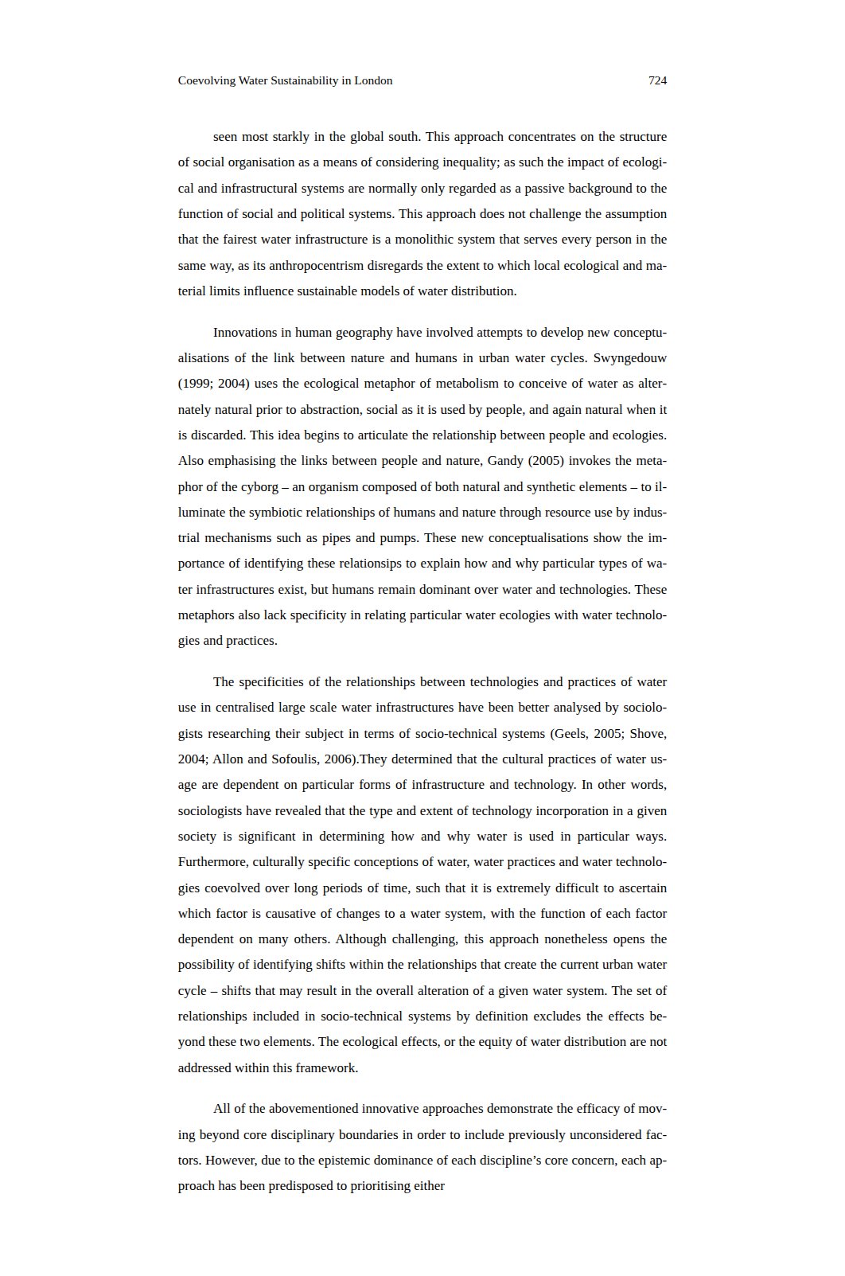Coevolving Water Sustainability in London 724
seen most starkly in the global south. This approach concentrates on the structure of social organisation as a means of considering inequality; as such the impact of ecological and infrastructural systems are normally only regarded as a passive background to the function of social and political systems. This approach does not challenge the assumption that the fairest water infrastructure is a monolithic system that serves every person in the same way, as its anthropocentrism disregards the extent to which local ecological and material limits influence sustainable models of water distribution.
Innovations in human geography have involved attempts to develop new conceptualisations of the link between nature and humans in urban water cycles. Swyngedouw (1999; 2004) uses the ecological metaphor of metabolism to conceive of water as alternately natural prior to abstraction, social as it is used by people, and again natural when it is discarded. This idea begins to articulate the relationship between people and ecologies. Also emphasising the links between people and nature, Gandy (2005) invokes the metaphor of the cyborg – an organism composed of both natural and synthetic elements – to illuminate the symbiotic relationships of humans and nature through resource use by industrial mechanisms such as pipes and pumps. These new conceptualisations show the importance of identifying these relationsips to explain how and why particular types of water infrastructures exist, but humans remain dominant over water and technologies. These metaphors also lack specificity in relating particular water ecologies with water technologies and practices.
The specificities of the relationships between technologies and practices of water use in centralised large scale water infrastructures have been better analysed by sociologists researching their subject in terms of socio-technical systems (Geels, 2005; Shove, 2004; Allon and Sofoulis, 2006).They determined that the cultural practices of water usage are dependent on particular forms of infrastructure and technology. In other words, sociologists have revealed that the type and extent of technology incorporation in a given society is significant in determining how and why water is used in particular ways. Furthermore, culturally specific conceptions of water, water practices and water technologies coevolved over long periods of time, such that it is extremely difficult to ascertain which factor is causative of changes to a water system, with the function of each factor dependent on many others. Although challenging, this approach nonetheless opens the possibility of identifying shifts within the relationships that create the current urban water cycle – shifts that may result in the overall alteration of a given water system. The set of relationships included in socio-technical systems by definition excludes the effects beyond these two elements. The ecological effects, or the equity of water distribution are not addressed within this framework.
All of the abovementioned innovative approaches demonstrate the efficacy of moving beyond core disciplinary boundaries in order to include previously unconsidered factors. However, due to the epistemic dominance of each discipline’s core concern, each approach has been predisposed to prioritising either